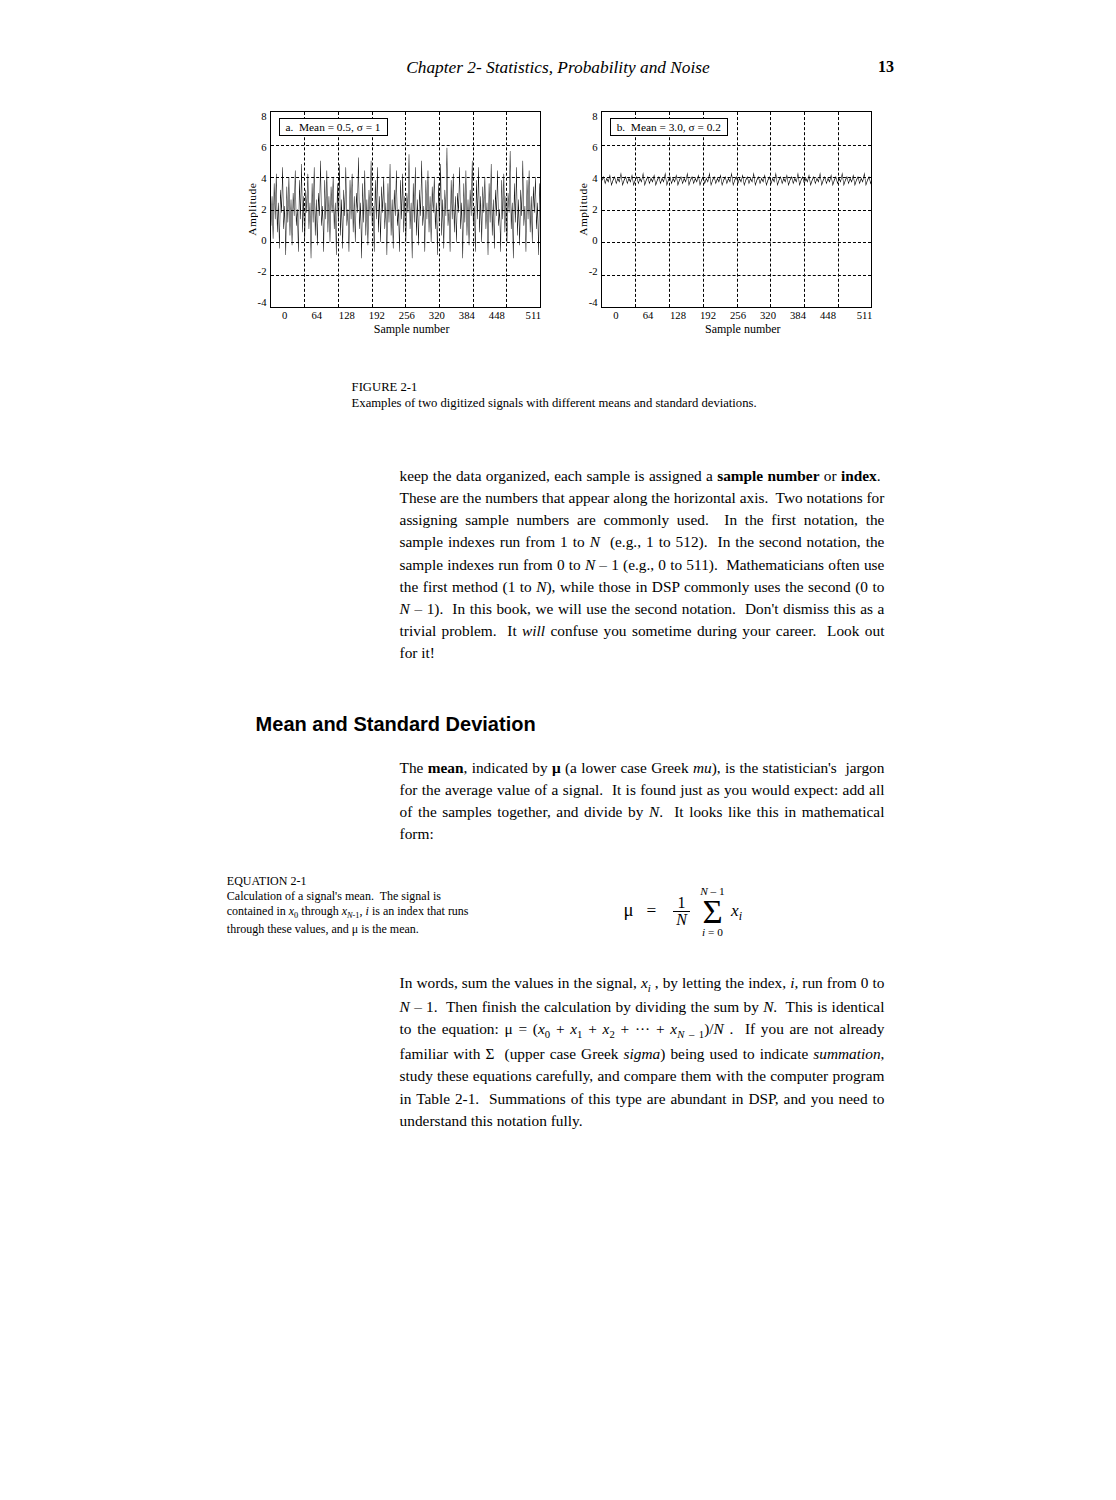Chapter 2- Statistics, Probability and Noise 13
Amplitude
86420-2-4
a. Mean = 0.5, σ = 1
064128192256320384448511
Sample number
Amplitude
86420-2-4
b. Mean = 3.0, σ = 0.2
064128192256320384448511
Sample number
FIGURE 2-1
Examples of two digitized signals with different means and standard deviations.
keep the data organized, each sample is assigned a sample number or index. These are the numbers that appear along the horizontal axis. Two notations for assigning sample numbers are commonly used. In the first notation, the sample indexes run from 1 to N (e.g., 1 to 512). In the second notation, the sample indexes run from 0 to N – 1 (e.g., 0 to 511). Mathematicians often use the first method (1 to N), while those in DSP commonly uses the second (0 to N – 1). In this book, we will use the second notation. Don't dismiss this as a trivial problem. It will confuse you sometime during your career. Look out for it!
Mean and Standard Deviation
The mean, indicated by μ (a lower case Greek mu), is the statistician's jargon for the average value of a signal. It is found just as you would expect: add all of the samples together, and divide by N. It looks like this in mathematical form:
EQUATION 2-1 Calculation of a signal's mean. The signal is contained in x0 through xN-1, i is an index that runs through these values, and μ is the mean.
μ = 1 N N – 1 Σ i = 0 xi
In words, sum the values in the signal, xi , by letting the index, i, run from 0 to N – 1. Then finish the calculation by dividing the sum by N. This is identical to the equation: μ = (x0 + x1 + x2 + ··· + xN – 1)/N . If you are not already familiar with Σ (upper case Greek sigma) being used to indicate summation, study these equations carefully, and compare them with the computer program in Table 2-1. Summations of this type are abundant in DSP, and you need to understand this notation fully.